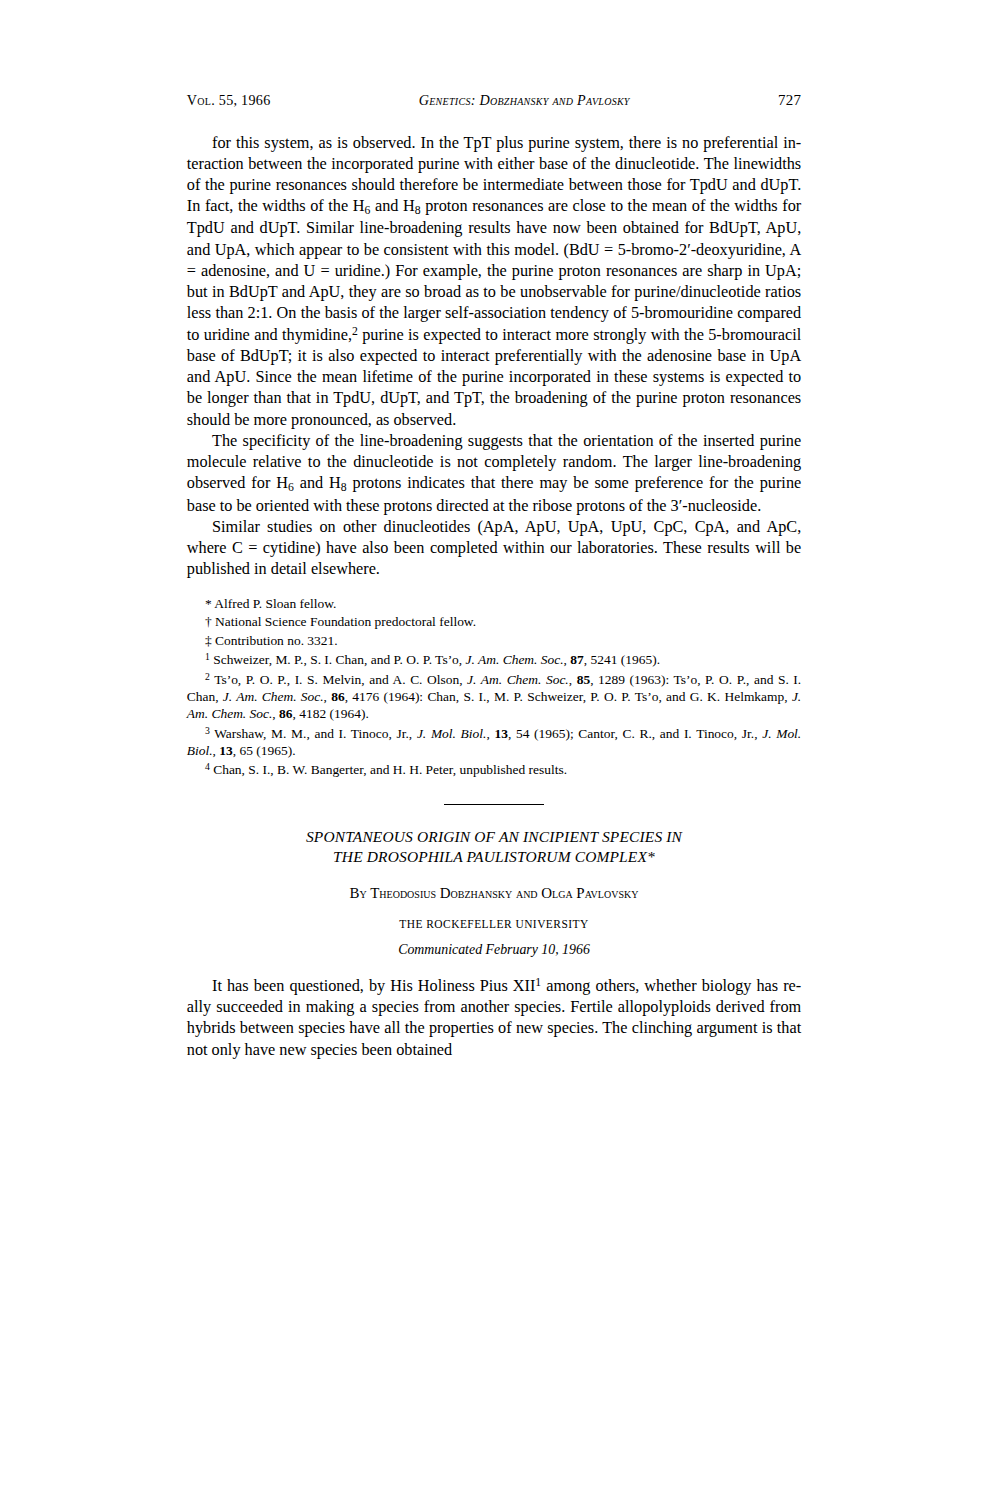Vol. 55, 1966 Genetics: Dobzhansky and Pavlosky 727
for this system, as is observed. In the TpT plus purine system, there is no preferential interaction between the incorporated purine with either base of the dinucleotide. The linewidths of the purine resonances should therefore be intermediate between those for TpdU and dUpT. In fact, the widths of the H6 and H8 proton resonances are close to the mean of the widths for TpdU and dUpT. Similar line-broadening results have now been obtained for BdUpT, ApU, and UpA, which appear to be consistent with this model. (BdU = 5-bromo-2′-deoxyuridine, A = adenosine, and U = uridine.) For example, the purine proton resonances are sharp in UpA; but in BdUpT and ApU, they are so broad as to be unobservable for purine/dinucleotide ratios less than 2:1. On the basis of the larger self-association tendency of 5-bromouridine compared to uridine and thymidine,2 purine is expected to interact more strongly with the 5-bromouracil base of BdUpT; it is also expected to interact preferentially with the adenosine base in UpA and ApU. Since the mean lifetime of the purine incorporated in these systems is expected to be longer than that in TpdU, dUpT, and TpT, the broadening of the purine proton resonances should be more pronounced, as observed.
The specificity of the line-broadening suggests that the orientation of the inserted purine molecule relative to the dinucleotide is not completely random. The larger line-broadening observed for H6 and H8 protons indicates that there may be some preference for the purine base to be oriented with these protons directed at the ribose protons of the 3′-nucleoside.
Similar studies on other dinucleotides (ApA, ApU, UpA, UpU, CpC, CpA, and ApC, where C = cytidine) have also been completed within our laboratories. These results will be published in detail elsewhere.
* Alfred P. Sloan fellow.
† National Science Foundation predoctoral fellow.
‡ Contribution no. 3321.
1 Schweizer, M. P., S. I. Chan, and P. O. P. Ts’o, J. Am. Chem. Soc., 87, 5241 (1965).
2 Ts’o, P. O. P., I. S. Melvin, and A. C. Olson, J. Am. Chem. Soc., 85, 1289 (1963): Ts’o, P. O. P., and S. I. Chan, J. Am. Chem. Soc., 86, 4176 (1964): Chan, S. I., M. P. Schweizer, P. O. P. Ts’o, and G. K. Helmkamp, J. Am. Chem. Soc., 86, 4182 (1964).
3 Warshaw, M. M., and I. Tinoco, Jr., J. Mol. Biol., 13, 54 (1965); Cantor, C. R., and I. Tinoco, Jr., J. Mol. Biol., 13, 65 (1965).
4 Chan, S. I., B. W. Bangerter, and H. H. Peter, unpublished results.
SPONTANEOUS ORIGIN OF AN INCIPIENT SPECIES IN
THE DROSOPHILA PAULISTORUM COMPLEX*
By Theodosius Dobzhansky and Olga Pavlovsky
THE ROCKEFELLER UNIVERSITY
Communicated February 10, 1966
It has been questioned, by His Holiness Pius XII1 among others, whether biology has really succeeded in making a species from another species. Fertile allopolyploids derived from hybrids between species have all the properties of new species. The clinching argument is that not only have new species been obtained